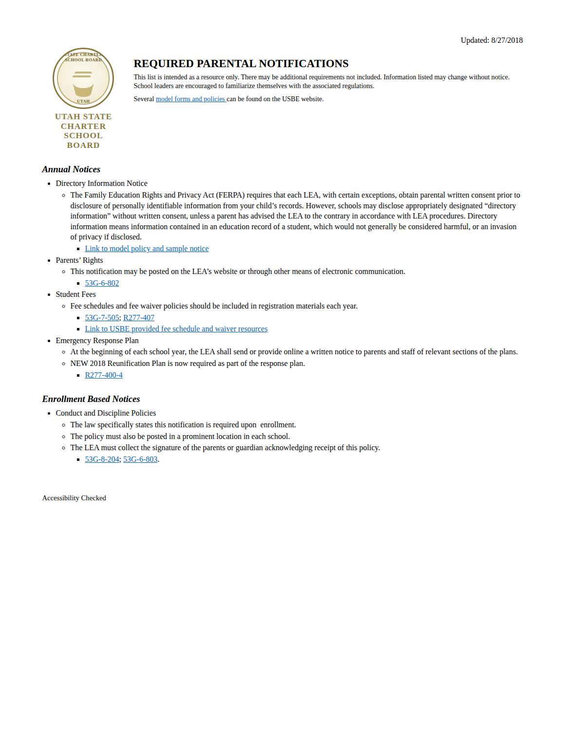Updated: 8/27/2018
STATE CHARTER SCHOOL BOARD
UTAH
Utah State
Charter
School
Board
REQUIRED PARENTAL NOTIFICATIONS
This list is intended as a resource only. There may be additional requirements not included. Information listed may change without notice. School leaders are encouraged to familiarize themselves with the associated regulations.
Several model forms and policies can be found on the USBE website.
Annual Notices
Directory Information Notice
The Family Education Rights and Privacy Act (FERPA) requires that each LEA, with certain exceptions, obtain parental written consent prior to disclosure of personally identifiable information from your child’s records. However, schools may disclose appropriately designated “directory information” without written consent, unless a parent has advised the LEA to the contrary in accordance with LEA procedures. Directory information means information contained in an education record of a student, which would not generally be considered harmful, or an invasion of privacy if disclosed.
Link to model policy and sample notice
Parents’ Rights
This notification may be posted on the LEA’s website or through other means of electronic communication.
53G-6-802
Student Fees
Fee schedules and fee waiver policies should be included in registration materials each year.
53G-7-505; R277-407
Link to USBE provided fee schedule and waiver resources
Emergency Response Plan
At the beginning of each school year, the LEA shall send or provide online a written notice to parents and staff of relevant sections of the plans.
NEW 2018 Reunification Plan is now required as part of the response plan.
R277-400-4
Enrollment Based Notices
Conduct and Discipline Policies
The law specifically states this notification is required upon enrollment.
The policy must also be posted in a prominent location in each school.
The LEA must collect the signature of the parents or guardian acknowledging receipt of this policy.
53G-8-204; 53G-6-803.
Accessibility Checked